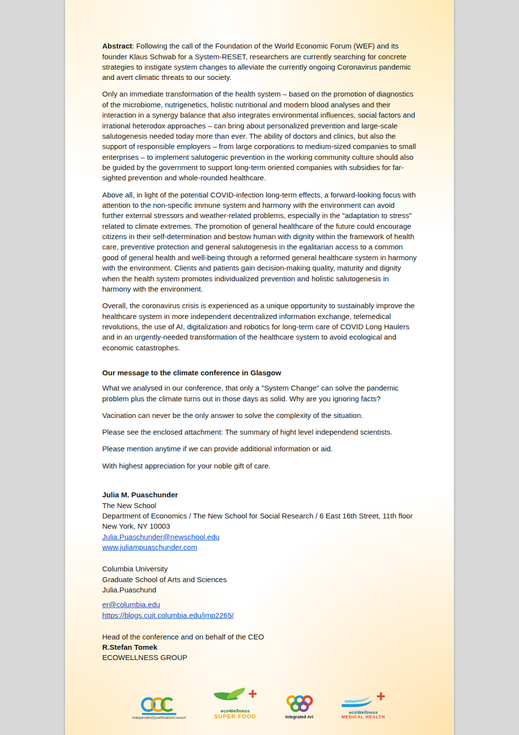Abstract: Following the call of the Foundation of the World Economic Forum (WEF) and its founder Klaus Schwab for a System-RESET, researchers are currently searching for concrete strategies to instigate system changes to alleviate the currently ongoing Coronavirus pandemic and avert climatic threats to our society.
Only an immediate transformation of the health system – based on the promotion of diagnostics of the microbiome, nutrigenetics, holistic nutritional and modern blood analyses and their interaction in a synergy balance that also integrates environmental influences, social factors and irrational heterodox approaches – can bring about personalized prevention and large-scale salutogenesis needed today more than ever. The ability of doctors and clinics, but also the support of responsible employers – from large corporations to medium-sized companies to small enterprises – to implement salutogenic prevention in the working community culture should also be guided by the government to support long-term oriented companies with subsidies for far-sighted prevention and whole-rounded healthcare.
Above all, in light of the potential COVID-infection long-term effects, a forward-looking focus with attention to the non-specific immune system and harmony with the environment can avoid further external stressors and weather-related problems, especially in the "adaptation to stress" related to climate extremes. The promotion of general healthcare of the future could encourage citizens in their self-determination and bestow human with dignity within the framework of health care, preventive protection and general salutogenesis in the egalitarian access to a common good of general health and well-being through a reformed general healthcare system in harmony with the environment. Clients and patients gain decision-making quality, maturity and dignity when the health system promotes individualized prevention and holistic salutogenesis in harmony with the environment.
Overall, the coronavirus crisis is experienced as a unique opportunity to sustainably improve the healthcare system in more independent decentralized information exchange, telemedical revolutions, the use of AI, digitalization and robotics for long-term care of COVID Long Haulers and in an urgently-needed transformation of the healthcare system to avoid ecological and economic catastrophes.
Our message to the climate conference in Glasgow
What we analysed in our conference, that only a "System Change" can solve the pandemic problem plus the climate turns out in those days as solid. Why are you ignoring facts?
Vacination can never be the only answer to solve the complexity of the situation.
Please see the enclosed attachment: The summary of hight level independend scientists.
Please mention anytime if we can provide additional information or aid.
With highest appreciation for your noble gift of care.
Julia M. Puaschunder
The New School
Department of Economics / The New School for Social Research / 6 East 16th Street, 11th floor New York, NY 10003
Julia.Puaschunder@newschool.edu
www.juliampuaschunder.com
Columbia University
Graduate School of Arts and Sciences
Julia.Puaschund
er@columbia.edu
https://blogs.cuit.columbia.edu/jmp2265/
Head of the conference and on behalf of the CEO
R.Stefan Tomek
ECOWELLNESS GROUP
IndependentQualificationCouncil
ecoWellness
SUPER FOOD
Integrated Art
ecoWellness
MEDICAL HEALTH